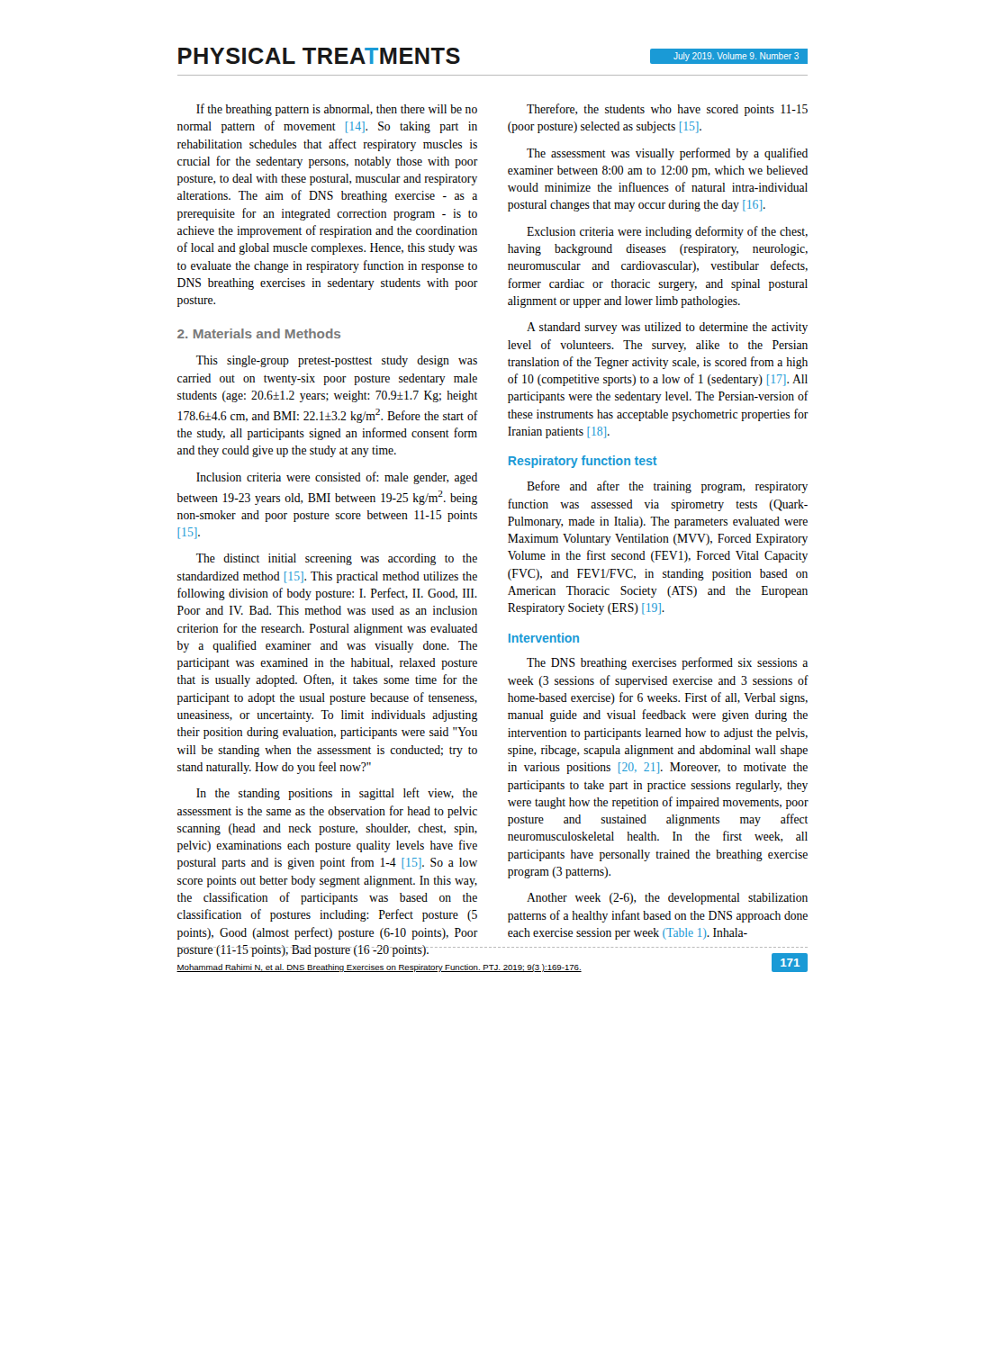PHYSICAL TREATMENTS
July 2019. Volume 9. Number 3
If the breathing pattern is abnormal, then there will be no normal pattern of movement [14]. So taking part in rehabilitation schedules that affect respiratory muscles is crucial for the sedentary persons, notably those with poor posture, to deal with these postural, muscular and respiratory alterations. The aim of DNS breathing exercise - as a prerequisite for an integrated correction program - is to achieve the improvement of respiration and the coordination of local and global muscle complexes. Hence, this study was to evaluate the change in respiratory function in response to DNS breathing exercises in sedentary students with poor posture.
2. Materials and Methods
This single-group pretest-posttest study design was carried out on twenty-six poor posture sedentary male students (age: 20.6±1.2 years; weight: 70.9±1.7 Kg; height 178.6±4.6 cm, and BMI: 22.1±3.2 kg/m2. Before the start of the study, all participants signed an informed consent form and they could give up the study at any time.
Inclusion criteria were consisted of: male gender, aged between 19-23 years old, BMI between 19-25 kg/m2. being non-smoker and poor posture score between 11-15 points [15].
The distinct initial screening was according to the standardized method [15]. This practical method utilizes the following division of body posture: I. Perfect, II. Good, III. Poor and IV. Bad. This method was used as an inclusion criterion for the research. Postural alignment was evaluated by a qualified examiner and was visually done. The participant was examined in the habitual, relaxed posture that is usually adopted. Often, it takes some time for the participant to adopt the usual posture because of tenseness, uneasiness, or uncertainty. To limit individuals adjusting their position during evaluation, participants were said "You will be standing when the assessment is conducted; try to stand naturally. How do you feel now?"
In the standing positions in sagittal left view, the assessment is the same as the observation for head to pelvic scanning (head and neck posture, shoulder, chest, spin, pelvic) examinations each posture quality levels have five postural parts and is given point from 1-4 [15]. So a low score points out better body segment alignment. In this way, the classification of participants was based on the classification of postures including: Perfect posture (5 points), Good (almost perfect) posture (6-10 points), Poor posture (11-15 points), Bad posture (16 -20 points).
Therefore, the students who have scored points 11-15 (poor posture) selected as subjects [15].
The assessment was visually performed by a qualified examiner between 8:00 am to 12:00 pm, which we believed would minimize the influences of natural intra-individual postural changes that may occur during the day [16].
Exclusion criteria were including deformity of the chest, having background diseases (respiratory, neurologic, neuromuscular and cardiovascular), vestibular defects, former cardiac or thoracic surgery, and spinal postural alignment or upper and lower limb pathologies.
A standard survey was utilized to determine the activity level of volunteers. The survey, alike to the Persian translation of the Tegner activity scale, is scored from a high of 10 (competitive sports) to a low of 1 (sedentary) [17]. All participants were the sedentary level. The Persian-version of these instruments has acceptable psychometric properties for Iranian patients [18].
Respiratory function test
Before and after the training program, respiratory function was assessed via spirometry tests (Quark-Pulmonary, made in Italia). The parameters evaluated were Maximum Voluntary Ventilation (MVV), Forced Expiratory Volume in the first second (FEV1), Forced Vital Capacity (FVC), and FEV1/FVC, in standing position based on American Thoracic Society (ATS) and the European Respiratory Society (ERS) [19].
Intervention
The DNS breathing exercises performed six sessions a week (3 sessions of supervised exercise and 3 sessions of home-based exercise) for 6 weeks. First of all, Verbal signs, manual guide and visual feedback were given during the intervention to participants learned how to adjust the pelvis, spine, ribcage, scapula alignment and abdominal wall shape in various positions [20, 21]. Moreover, to motivate the participants to take part in practice sessions regularly, they were taught how the repetition of impaired movements, poor posture and sustained alignments may affect neuromusculoskeletal health. In the first week, all participants have personally trained the breathing exercise program (3 patterns).
Another week (2-6), the developmental stabilization patterns of a healthy infant based on the DNS approach done each exercise session per week (Table 1). Inhala-
Mohammad Rahimi N, et al. DNS Breathing Exercises on Respiratory Function. PTJ. 2019; 9(3 ):169-176.
171